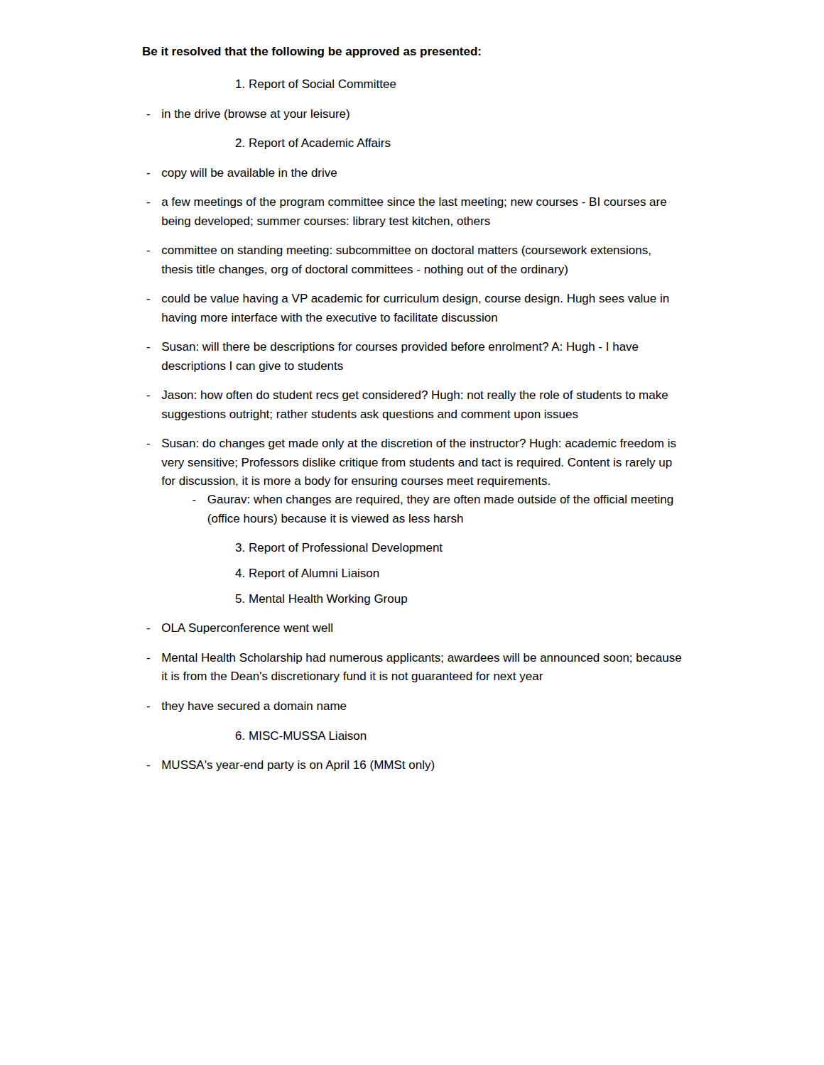Be it resolved that the following be approved as presented:
Report of Social Committee
in the drive (browse at your leisure)
Report of Academic Affairs
copy will be available in the drive
a few meetings of the program committee since the last meeting; new courses - BI courses are being developed; summer courses: library test kitchen, others
committee on standing meeting: subcommittee on doctoral matters (coursework extensions, thesis title changes, org of doctoral committees - nothing out of the ordinary)
could be value having a VP academic for curriculum design, course design. Hugh sees value in having more interface with the executive to facilitate discussion
Susan: will there be descriptions for courses provided before enrolment? A: Hugh - I have descriptions I can give to students
Jason: how often do student recs get considered? Hugh: not really the role of students to make suggestions outright; rather students ask questions and comment upon issues
Susan: do changes get made only at the discretion of the instructor? Hugh: academic freedom is very sensitive; Professors dislike critique from students and tact is required. Content is rarely up for discussion, it is more a body for ensuring courses meet requirements.
Gaurav: when changes are required, they are often made outside of the official meeting (office hours) because it is viewed as less harsh
Report of Professional Development
Report of Alumni Liaison
Mental Health Working Group
OLA Superconference went well
Mental Health Scholarship had numerous applicants; awardees will be announced soon; because it is from the Dean's discretionary fund it is not guaranteed for next year
they have secured a domain name
MISC-MUSSA Liaison
MUSSA's year-end party is on April 16 (MMSt only)